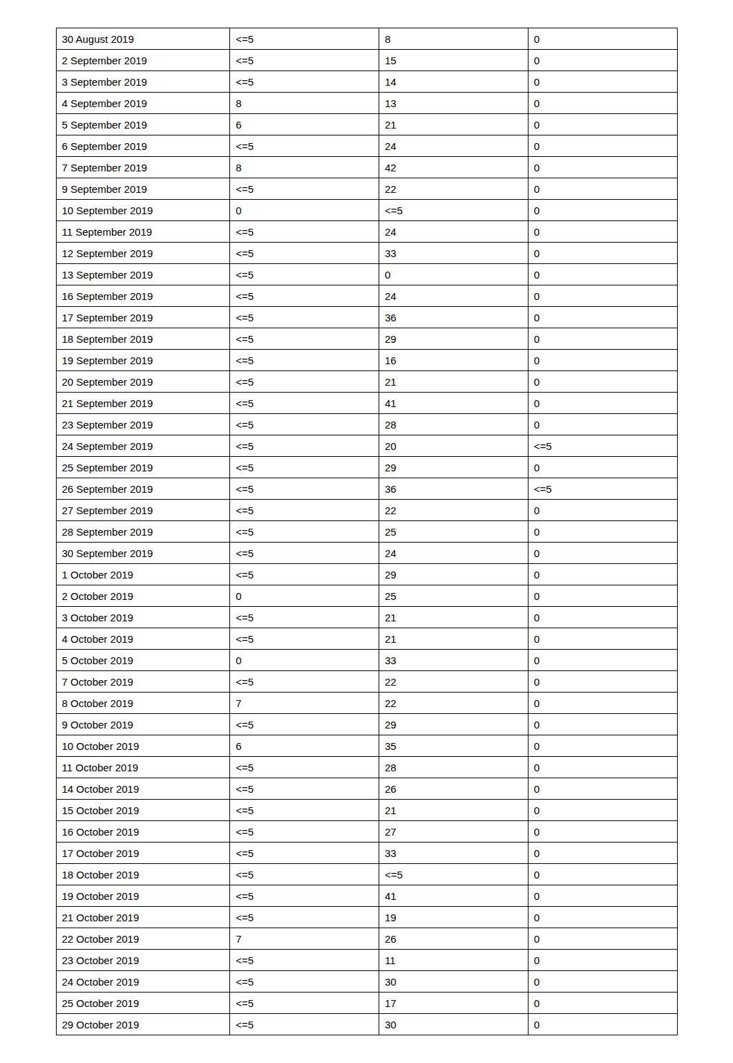| 30 August 2019 | <=5 | 8 | 0 |
| 2 September 2019 | <=5 | 15 | 0 |
| 3 September 2019 | <=5 | 14 | 0 |
| 4 September 2019 | 8 | 13 | 0 |
| 5 September 2019 | 6 | 21 | 0 |
| 6 September 2019 | <=5 | 24 | 0 |
| 7 September 2019 | 8 | 42 | 0 |
| 9 September 2019 | <=5 | 22 | 0 |
| 10 September 2019 | 0 | <=5 | 0 |
| 11 September 2019 | <=5 | 24 | 0 |
| 12 September 2019 | <=5 | 33 | 0 |
| 13 September 2019 | <=5 | 0 | 0 |
| 16 September 2019 | <=5 | 24 | 0 |
| 17 September 2019 | <=5 | 36 | 0 |
| 18 September 2019 | <=5 | 29 | 0 |
| 19 September 2019 | <=5 | 16 | 0 |
| 20 September 2019 | <=5 | 21 | 0 |
| 21 September 2019 | <=5 | 41 | 0 |
| 23 September 2019 | <=5 | 28 | 0 |
| 24 September 2019 | <=5 | 20 | <=5 |
| 25 September 2019 | <=5 | 29 | 0 |
| 26 September 2019 | <=5 | 36 | <=5 |
| 27 September 2019 | <=5 | 22 | 0 |
| 28 September 2019 | <=5 | 25 | 0 |
| 30 September 2019 | <=5 | 24 | 0 |
| 1 October 2019 | <=5 | 29 | 0 |
| 2 October 2019 | 0 | 25 | 0 |
| 3 October 2019 | <=5 | 21 | 0 |
| 4 October 2019 | <=5 | 21 | 0 |
| 5 October 2019 | 0 | 33 | 0 |
| 7 October 2019 | <=5 | 22 | 0 |
| 8 October 2019 | 7 | 22 | 0 |
| 9 October 2019 | <=5 | 29 | 0 |
| 10 October 2019 | 6 | 35 | 0 |
| 11 October 2019 | <=5 | 28 | 0 |
| 14 October 2019 | <=5 | 26 | 0 |
| 15 October 2019 | <=5 | 21 | 0 |
| 16 October 2019 | <=5 | 27 | 0 |
| 17 October 2019 | <=5 | 33 | 0 |
| 18 October 2019 | <=5 | <=5 | 0 |
| 19 October 2019 | <=5 | 41 | 0 |
| 21 October 2019 | <=5 | 19 | 0 |
| 22 October 2019 | 7 | 26 | 0 |
| 23 October 2019 | <=5 | 11 | 0 |
| 24 October 2019 | <=5 | 30 | 0 |
| 25 October 2019 | <=5 | 17 | 0 |
| 29 October 2019 | <=5 | 30 | 0 |